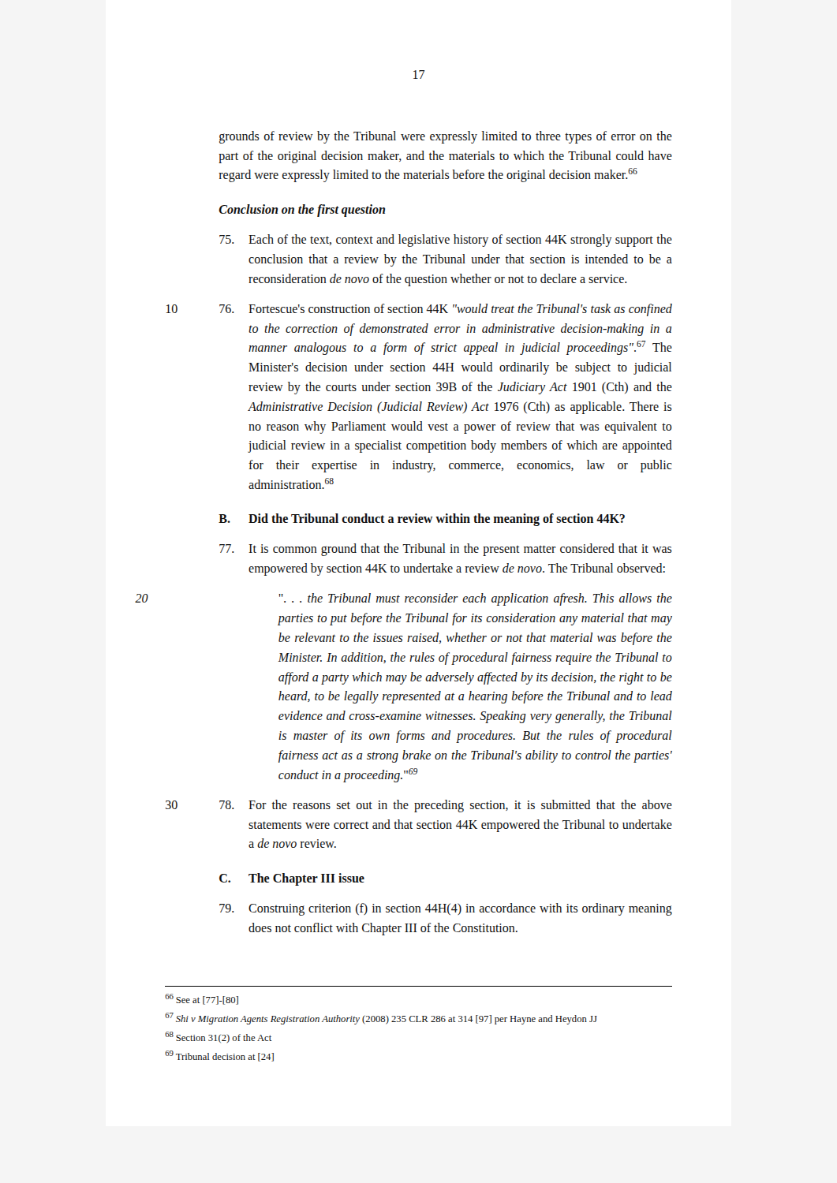17
grounds of review by the Tribunal were expressly limited to three types of error on the part of the original decision maker, and the materials to which the Tribunal could have regard were expressly limited to the materials before the original decision maker.66
Conclusion on the first question
75. Each of the text, context and legislative history of section 44K strongly support the conclusion that a review by the Tribunal under that section is intended to be a reconsideration de novo of the question whether or not to declare a service.
10 76. Fortescue's construction of section 44K "would treat the Tribunal's task as confined to the correction of demonstrated error in administrative decision-making in a manner analogous to a form of strict appeal in judicial proceedings".67 The Minister's decision under section 44H would ordinarily be subject to judicial review by the courts under section 39B of the Judiciary Act 1901 (Cth) and the Administrative Decision (Judicial Review) Act 1976 (Cth) as applicable. There is no reason why Parliament would vest a power of review that was equivalent to judicial review in a specialist competition body members of which are appointed for their expertise in industry, commerce, economics, law or public administration.68
B. Did the Tribunal conduct a review within the meaning of section 44K?
77. It is common ground that the Tribunal in the present matter considered that it was empowered by section 44K to undertake a review de novo. The Tribunal observed:
20 ". . . the Tribunal must reconsider each application afresh. This allows the parties to put before the Tribunal for its consideration any material that may be relevant to the issues raised, whether or not that material was before the Minister. In addition, the rules of procedural fairness require the Tribunal to afford a party which may be adversely affected by its decision, the right to be heard, to be legally represented at a hearing before the Tribunal and to lead evidence and cross-examine witnesses. Speaking very generally, the Tribunal is master of its own forms and procedures. But the rules of procedural fairness act as a strong brake on the Tribunal's ability to control the parties' conduct in a proceeding."69
30 78. For the reasons set out in the preceding section, it is submitted that the above statements were correct and that section 44K empowered the Tribunal to undertake a de novo review.
C. The Chapter III issue
79. Construing criterion (f) in section 44H(4) in accordance with its ordinary meaning does not conflict with Chapter III of the Constitution.
66 See at [77]-[80]
67 Shi v Migration Agents Registration Authority (2008) 235 CLR 286 at 314 [97] per Hayne and Heydon JJ
68 Section 31(2) of the Act
69 Tribunal decision at [24]